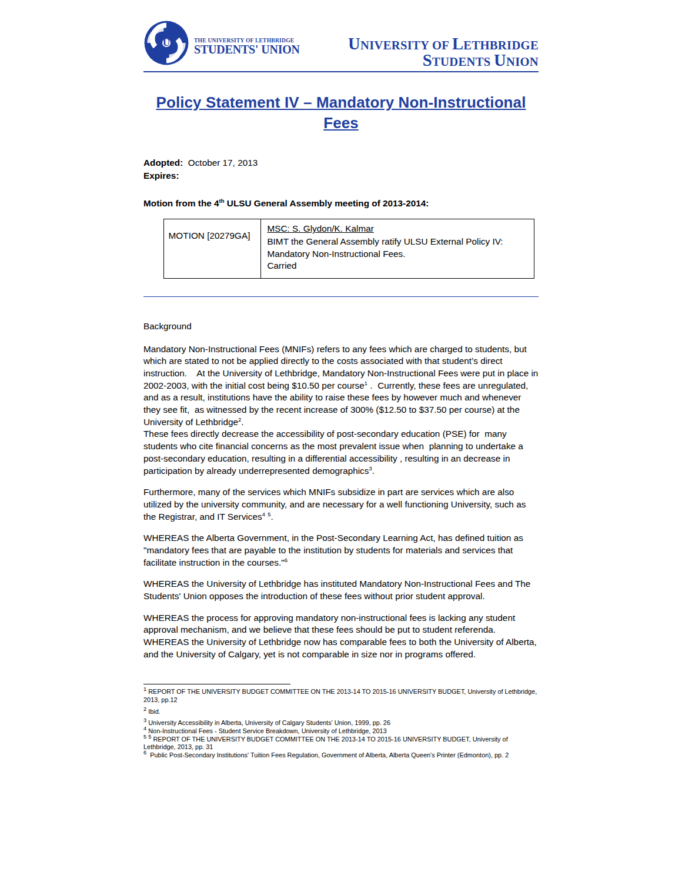U ULSU
THE UNIVERSITY OF LETHBRIDGE
STUDENTS' UNION
UNIVERSITY OF LETHBRIDGE
STUDENTS UNION
Policy Statement IV – Mandatory Non-Instructional Fees
Adopted: October 17, 2013
Expires:
Motion from the 4th ULSU General Assembly meeting of 2013-2014:
| MOTION [20279GA] | MSC: S. Glydon/K. Kalmar BIMT the General Assembly ratify ULSU External Policy IV: Mandatory Non-Instructional Fees. Carried |
Background
Mandatory Non-Instructional Fees (MNIFs) refers to any fees which are charged to students, but which are stated to not be applied directly to the costs associated with that student’s direct instruction. At the University of Lethbridge, Mandatory Non-Instructional Fees were put in place in 2002-2003, with the initial cost being $10.50 per course1 . Currently, these fees are unregulated, and as a result, institutions have the ability to raise these fees by however much and whenever they see fit, as witnessed by the recent increase of 300% ($12.50 to $37.50 per course) at the University of Lethbridge2.
These fees directly decrease the accessibility of post-secondary education (PSE) for many students who cite financial concerns as the most prevalent issue when planning to undertake a post-secondary education, resulting in a differential accessibility , resulting in an decrease in participation by already underrepresented demographics3.
Furthermore, many of the services which MNIFs subsidize in part are services which are also utilized by the university community, and are necessary for a well functioning University, such as the Registrar, and IT Services4 5.
WHEREAS the Alberta Government, in the Post-Secondary Learning Act, has defined tuition as "mandatory fees that are payable to the institution by students for materials and services that facilitate instruction in the courses."6
WHEREAS the University of Lethbridge has instituted Mandatory Non-Instructional Fees and The Students' Union opposes the introduction of these fees without prior student approval.
WHEREAS the process for approving mandatory non-instructional fees is lacking any student approval mechanism, and we believe that these fees should be put to student referenda.
WHEREAS the University of Lethbridge now has comparable fees to both the University of Alberta, and the University of Calgary, yet is not comparable in size nor in programs offered.
1 REPORT OF THE UNIVERSITY BUDGET COMMITTEE ON THE 2013-14 TO 2015-16 UNIVERSITY BUDGET, University of Lethbridge, 2013, pp.12
2 Ibid.
3 University Accessibility in Alberta, University of Calgary Students’ Union, 1999, pp. 26
4 Non-Instructional Fees - Student Service Breakdown, University of Lethbridge, 2013
5 5 REPORT OF THE UNIVERSITY BUDGET COMMITTEE ON THE 2013-14 TO 2015-16 UNIVERSITY BUDGET, University of Lethbridge, 2013, pp. 31
6 Public Post-Secondary Institutions' Tuition Fees Regulation, Government of Alberta, Alberta Queen's Printer (Edmonton), pp. 2